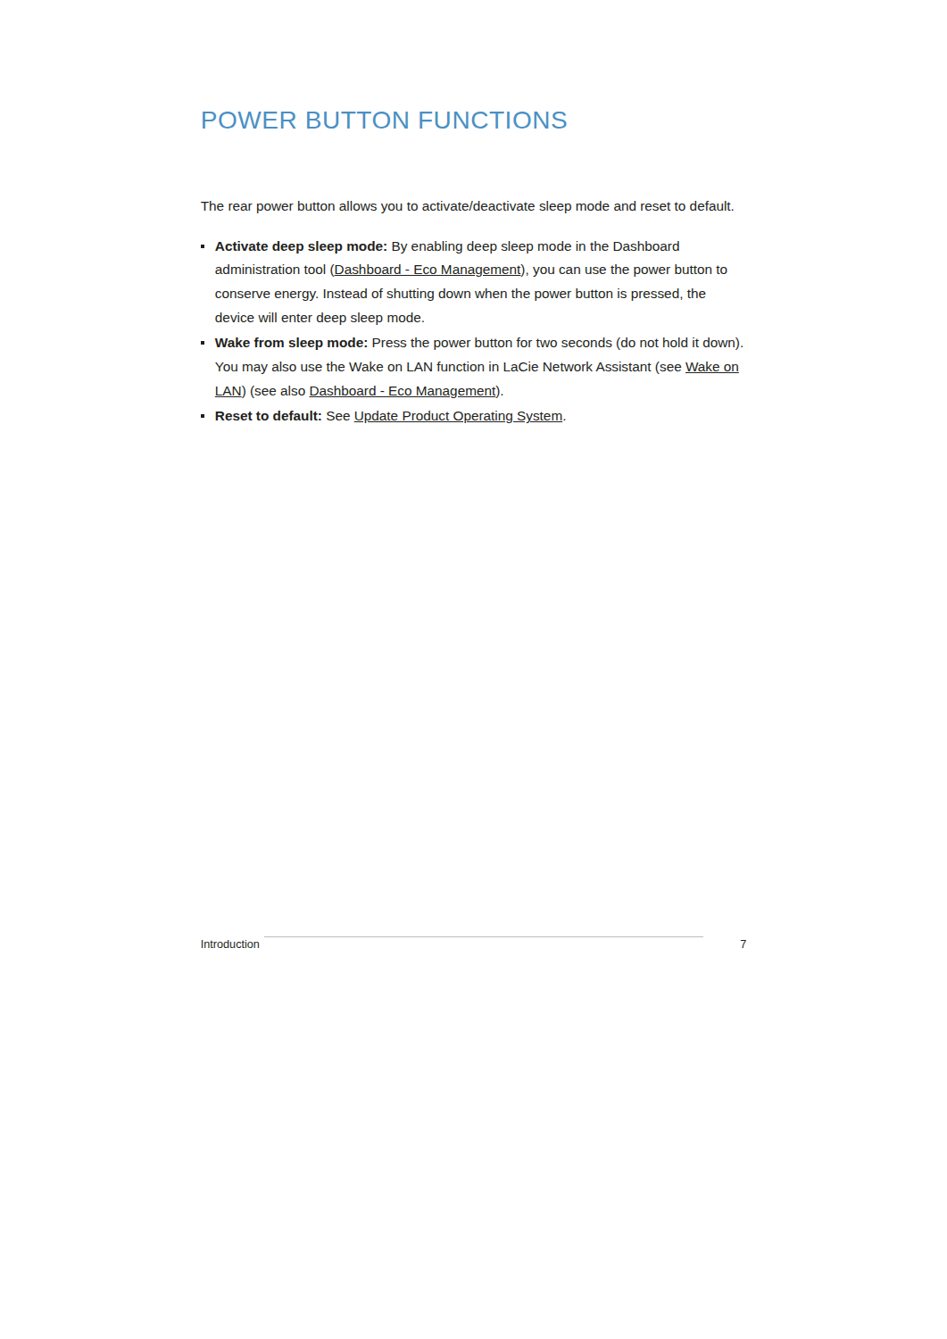POWER BUTTON FUNCTIONS
The rear power button allows you to activate/deactivate sleep mode and reset to default.
Activate deep sleep mode: By enabling deep sleep mode in the Dashboard administration tool (Dashboard - Eco Management), you can use the power button to conserve energy. Instead of shutting down when the power button is pressed, the device will enter deep sleep mode.
Wake from sleep mode: Press the power button for two seconds (do not hold it down). You may also use the Wake on LAN function in LaCie Network Assistant (see Wake on LAN) (see also Dashboard - Eco Management).
Reset to default: See Update Product Operating System.
Introduction 7